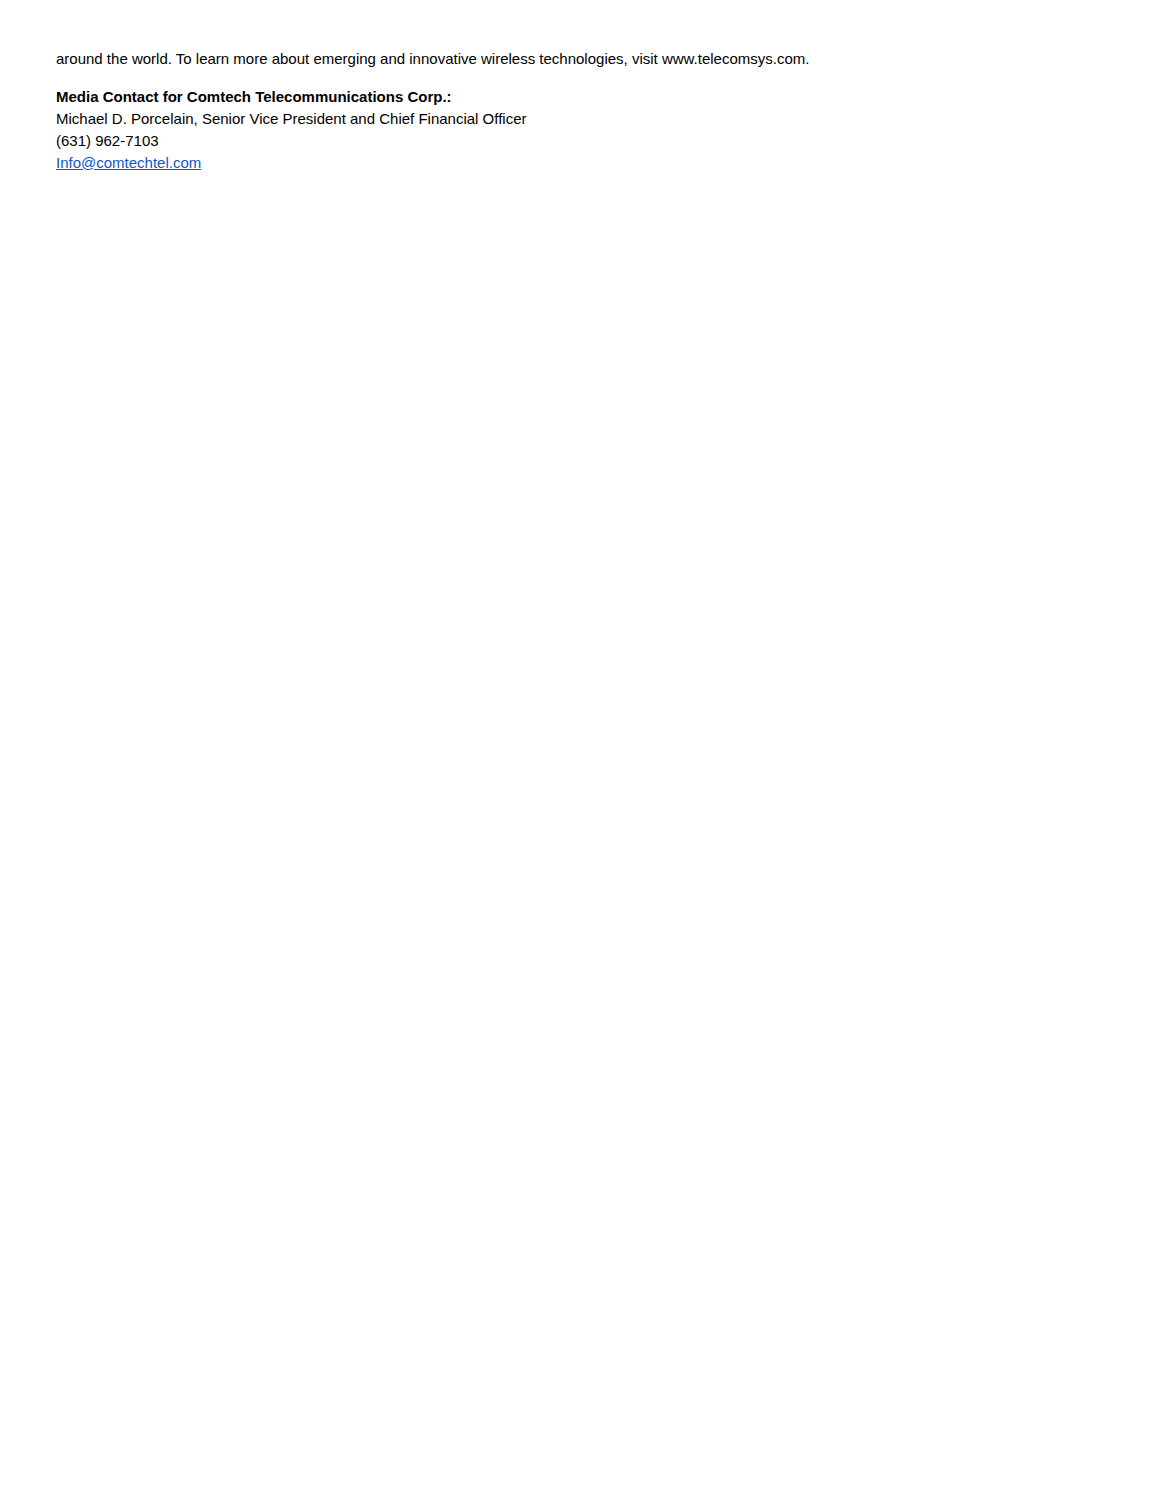around the world. To learn more about emerging and innovative wireless technologies, visit www.telecomsys.com.
Media Contact for Comtech Telecommunications Corp.:
Michael D. Porcelain, Senior Vice President and Chief Financial Officer
(631) 962-7103
Info@comtechtel.com